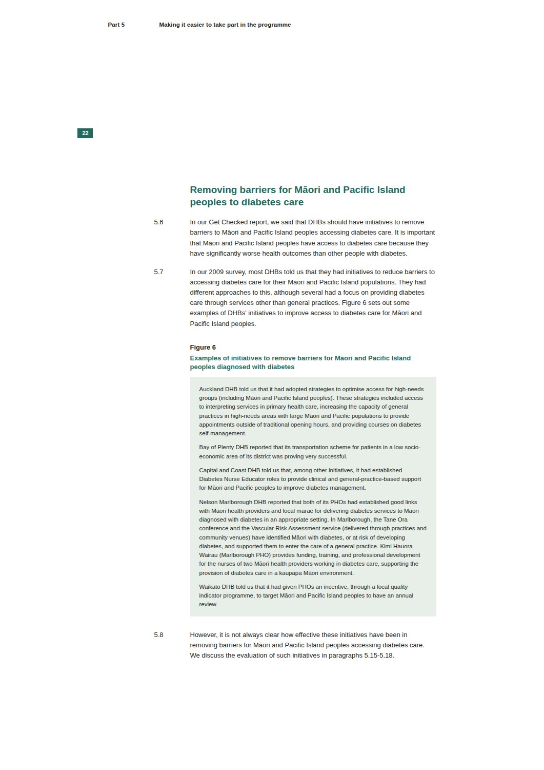Part 5 Making it easier to take part in the programme
22
Removing barriers for Māori and Pacific Island peoples to diabetes care
5.6
In our Get Checked report, we said that DHBs should have initiatives to remove barriers to Māori and Pacific Island peoples accessing diabetes care. It is important that Māori and Pacific Island peoples have access to diabetes care because they have significantly worse health outcomes than other people with diabetes.
5.7
In our 2009 survey, most DHBs told us that they had initiatives to reduce barriers to accessing diabetes care for their Māori and Pacific Island populations. They had different approaches to this, although several had a focus on providing diabetes care through services other than general practices. Figure 6 sets out some examples of DHBs' initiatives to improve access to diabetes care for Māori and Pacific Island peoples.
Figure 6
Examples of initiatives to remove barriers for Māori and Pacific Island peoples diagnosed with diabetes
Auckland DHB told us that it had adopted strategies to optimise access for high-needs groups (including Māori and Pacific Island peoples). These strategies included access to interpreting services in primary health care, increasing the capacity of general practices in high-needs areas with large Māori and Pacific populations to provide appointments outside of traditional opening hours, and providing courses on diabetes self-management.
Bay of Plenty DHB reported that its transportation scheme for patients in a low socio-economic area of its district was proving very successful.
Capital and Coast DHB told us that, among other initiatives, it had established Diabetes Nurse Educator roles to provide clinical and general-practice-based support for Māori and Pacific peoples to improve diabetes management.
Nelson Marlborough DHB reported that both of its PHOs had established good links with Māori health providers and local marae for delivering diabetes services to Māori diagnosed with diabetes in an appropriate setting. In Marlborough, the Tane Ora conference and the Vascular Risk Assessment service (delivered through practices and community venues) have identified Māori with diabetes, or at risk of developing diabetes, and supported them to enter the care of a general practice. Kimi Hauora Wairau (Marlborough PHO) provides funding, training, and professional development for the nurses of two Māori health providers working in diabetes care, supporting the provision of diabetes care in a kaupapa Māori environment.
Waikato DHB told us that it had given PHOs an incentive, through a local quality indicator programme, to target Māori and Pacific Island peoples to have an annual review.
5.8
However, it is not always clear how effective these initiatives have been in removing barriers for Māori and Pacific Island peoples accessing diabetes care. We discuss the evaluation of such initiatives in paragraphs 5.15-5.18.